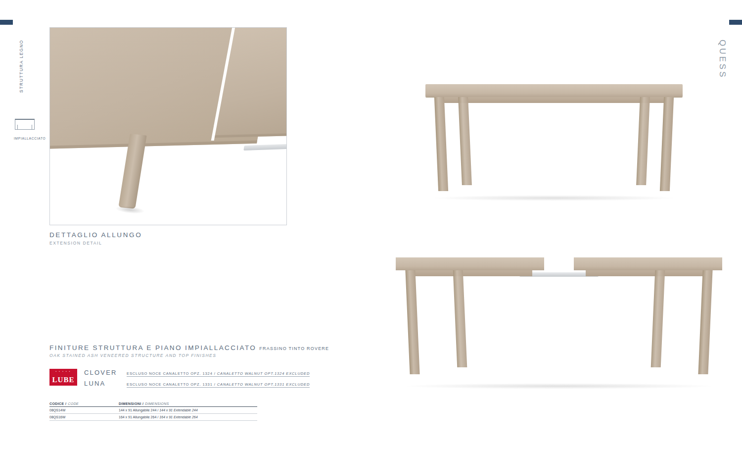STRUTTURA LEGNO
IMPIALLACCIATO
QUESS
DETTAGLIO ALLUNGO
EXTENSION DETAIL
FINITURE STRUTTURA E PIANO IMPIALLACCIATO FRASSINO TINTO ROVERE
OAK STAINED ASH VENEERED STRUCTURE AND TOP FINISHES
• • • • • LUBE
CLOVER ESCLUSO NOCE CANALETTO OPZ. 1324 / CANALETTO WALNUT OPT.1324 EXCLUDED
LUNA ESCLUSO NOCE CANALETTO OPZ. 1331 / CANALETTO WALNUT OPT.1331 EXCLUDED
CODICE /CODE
DIMENSIONI /DIMENSIONS
08QS14W
144 x 91 Allungabile 244 / 144 x 91 Extendable 244
08QS16W
164 x 91 Allungabile 264 / 164 x 91 Extendable 264